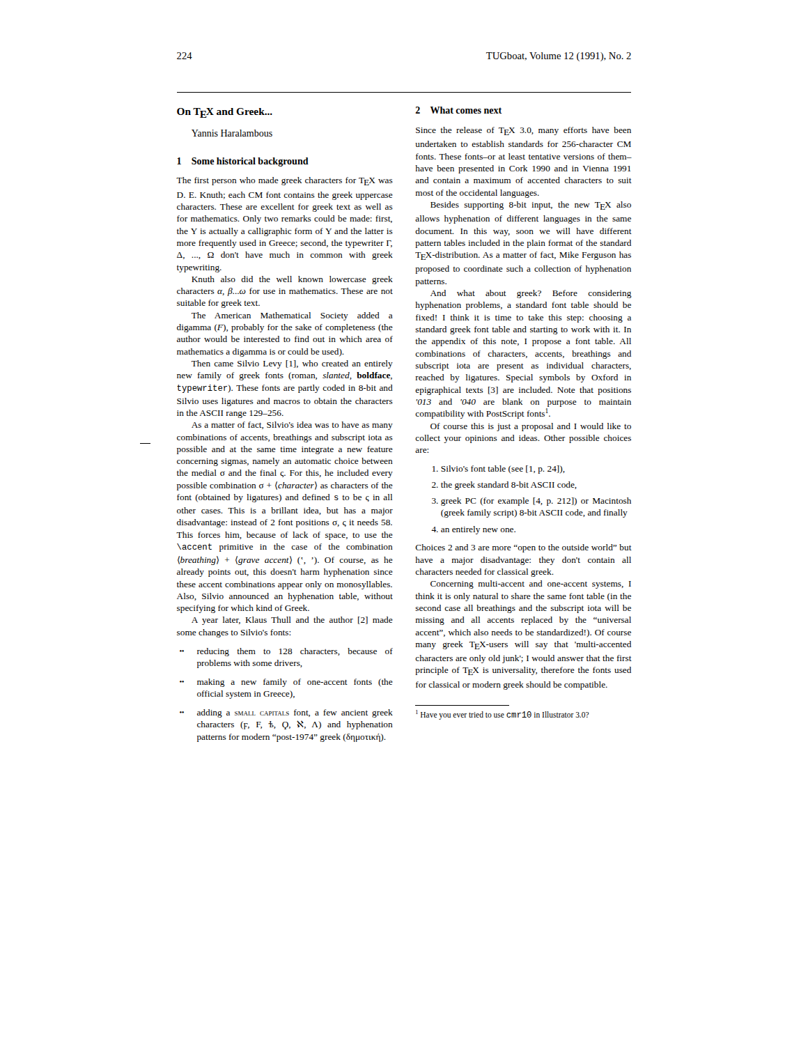224
TUGboat, Volume 12 (1991), No. 2
On TEX and Greek...
Yannis Haralambous
1 Some historical background
The first person who made greek characters for TEX was D. E. Knuth; each CM font contains the greek uppercase characters. These are excellent for greek text as well as for mathematics. Only two remarks could be made: first, the Υ is actually a calligraphic form of Y and the latter is more frequently used in Greece; second, the typewriter Γ, Δ, ..., Ω don't have much in common with greek typewriting.
Knuth also did the well known lowercase greek characters α, β...ω for use in mathematics. These are not suitable for greek text.
The American Mathematical Society added a digamma (F), probably for the sake of completeness (the author would be interested to find out in which area of mathematics a digamma is or could be used).
Then came Silvio Levy [1], who created an entirely new family of greek fonts (roman, slanted, boldface, typewriter). These fonts are partly coded in 8-bit and Silvio uses ligatures and macros to obtain the characters in the ASCII range 129–256.
As a matter of fact, Silvio's idea was to have as many combinations of accents, breathings and subscript iota as possible and at the same time integrate a new feature concerning sigmas, namely an automatic choice between the medial σ and the final ς. For this, he included every possible combination σ + ⟨character⟩ as characters of the font (obtained by ligatures) and defined s to be ς in all other cases. This is a brillant idea, but has a major disadvantage: instead of 2 font positions σ, ς it needs 58. This forces him, because of lack of space, to use the \accent primitive in the case of the combination ⟨breathing⟩ + ⟨grave accent⟩ (‛, ’). Of course, as he already points out, this doesn't harm hyphenation since these accent combinations appear only on monosyllables. Also, Silvio announced an hyphenation table, without specifying for which kind of Greek.
A year later, Klaus Thull and the author [2] made some changes to Silvio's fonts:
reducing them to 128 characters, because of problems with some drivers,
making a new family of one-accent fonts (the official system in Greece),
adding a small capitals font, a few ancient greek characters (ϝ, F, ѣ, Ϙ, ℵ, Λ) and hyphenation patterns for modern “post-1974” greek (δημοτική).
2 What comes next
Since the release of TEX 3.0, many efforts have been undertaken to establish standards for 256-character CM fonts. These fonts–or at least tentative versions of them–have been presented in Cork 1990 and in Vienna 1991 and contain a maximum of accented characters to suit most of the occidental languages.
Besides supporting 8-bit input, the new TEX also allows hyphenation of different languages in the same document. In this way, soon we will have different pattern tables included in the plain format of the standard TEX-distribution. As a matter of fact, Mike Ferguson has proposed to coordinate such a collection of hyphenation patterns.
And what about greek? Before considering hyphenation problems, a standard font table should be fixed! I think it is time to take this step: choosing a standard greek font table and starting to work with it. In the appendix of this note, I propose a font table. All combinations of characters, accents, breathings and subscript iota are present as individual characters, reached by ligatures. Special symbols by Oxford in epigraphical texts [3] are included. Note that positions '013 and '040 are blank on purpose to maintain compatibility with PostScript fonts1.
Of course this is just a proposal and I would like to collect your opinions and ideas. Other possible choices are:
Silvio's font table (see [1, p. 24]),
the greek standard 8-bit ASCII code,
greek PC (for example [4, p. 212]) or Macintosh (greek family script) 8-bit ASCII code, and finally
an entirely new one.
Choices 2 and 3 are more “open to the outside world” but have a major disadvantage: they don't contain all characters needed for classical greek.
Concerning multi-accent and one-accent systems, I think it is only natural to share the same font table (in the second case all breathings and the subscript iota will be missing and all accents replaced by the “universal accent”, which also needs to be standardized!). Of course many greek TEX-users will say that 'multi-accented characters are only old junk'; I would answer that the first principle of TEX is universality, therefore the fonts used for classical or modern greek should be compatible.
1 Have you ever tried to use cmr10 in Illustrator 3.0?